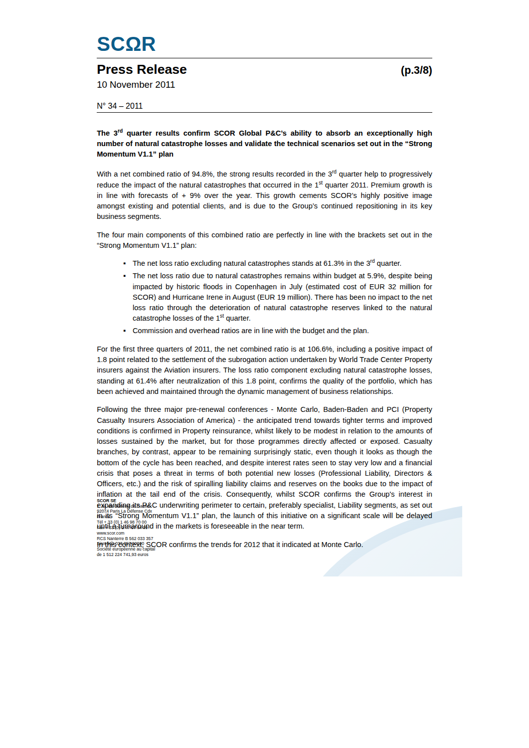SCΩR
Press Release
(p.3/8)
10 November 2011
N° 34 – 2011
The 3rd quarter results confirm SCOR Global P&C’s ability to absorb an exceptionally high number of natural catastrophe losses and validate the technical scenarios set out in the “Strong Momentum V1.1” plan
With a net combined ratio of 94.8%, the strong results recorded in the 3rd quarter help to progressively reduce the impact of the natural catastrophes that occurred in the 1st quarter 2011. Premium growth is in line with forecasts of + 9% over the year. This growth cements SCOR’s highly positive image amongst existing and potential clients, and is due to the Group’s continued repositioning in its key business segments.
The four main components of this combined ratio are perfectly in line with the brackets set out in the “Strong Momentum V1.1” plan:
The net loss ratio excluding natural catastrophes stands at 61.3% in the 3rd quarter.
The net loss ratio due to natural catastrophes remains within budget at 5.9%, despite being impacted by historic floods in Copenhagen in July (estimated cost of EUR 32 million for SCOR) and Hurricane Irene in August (EUR 19 million). There has been no impact to the net loss ratio through the deterioration of natural catastrophe reserves linked to the natural catastrophe losses of the 1st quarter.
Commission and overhead ratios are in line with the budget and the plan.
For the first three quarters of 2011, the net combined ratio is at 106.6%, including a positive impact of 1.8 point related to the settlement of the subrogation action undertaken by World Trade Center Property insurers against the Aviation insurers. The loss ratio component excluding natural catastrophe losses, standing at 61.4% after neutralization of this 1.8 point, confirms the quality of the portfolio, which has been achieved and maintained through the dynamic management of business relationships.
Following the three major pre-renewal conferences - Monte Carlo, Baden-Baden and PCI (Property Casualty Insurers Association of America) - the anticipated trend towards tighter terms and improved conditions is confirmed in Property reinsurance, whilst likely to be modest in relation to the amounts of losses sustained by the market, but for those programmes directly affected or exposed. Casualty branches, by contrast, appear to be remaining surprisingly static, even though it looks as though the bottom of the cycle has been reached, and despite interest rates seen to stay very low and a financial crisis that poses a threat in terms of both potential new losses (Professional Liability, Directors & Officers, etc.) and the risk of spiralling liability claims and reserves on the books due to the impact of inflation at the tail end of the crisis. Consequently, whilst SCOR confirms the Group's interest in expanding its P&C underwriting perimeter to certain, preferably specialist, Liability segments, as set out in its “Strong Momentum V1.1” plan, the launch of this initiative on a significant scale will be delayed until a turnaround in the markets is foreseeable in the near term.
In this context, SCOR confirms the trends for 2012 that it indicated at Monte Carlo.
SCOR SE
1, av. du Général de Gaulle
92074 Paris La Défense Cdx
France
Tél + 33 (0) 1 46 98 70 00
Fax + 33 (0) 1 47 67 04 09
www.scor.com
RCS Nanterre B 562 033 357
Siret 562 033 357 00020
Société européenne au capital
de 1 512 224 741,93 euros